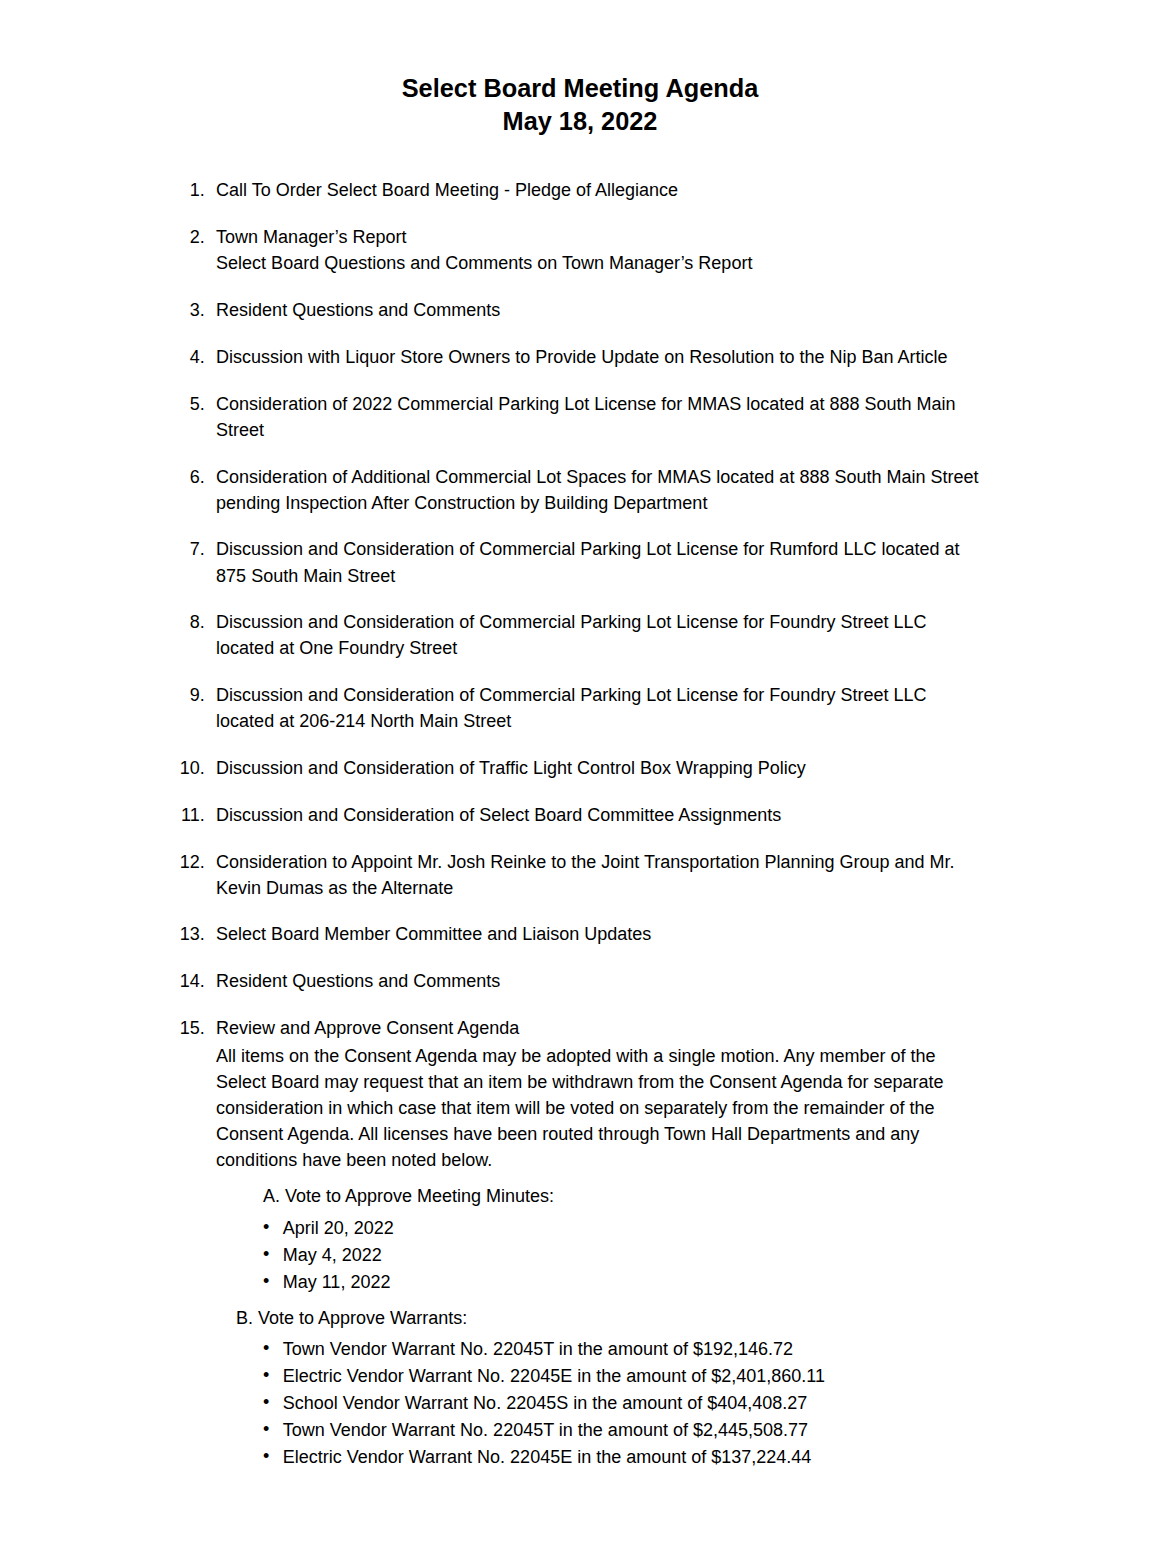Select Board Meeting AgendaMay 18, 2022
Call To Order Select Board Meeting - Pledge of Allegiance
Town Manager’s Report Select Board Questions and Comments on Town Manager’s Report
Resident Questions and Comments
Discussion with Liquor Store Owners to Provide Update on Resolution to the Nip Ban Article
Consideration of 2022 Commercial Parking Lot License for MMAS located at 888 South Main Street
Consideration of Additional Commercial Lot Spaces for MMAS located at 888 South Main Street pending Inspection After Construction by Building Department
Discussion and Consideration of Commercial Parking Lot License for Rumford LLC located at 875 South Main Street
Discussion and Consideration of Commercial Parking Lot License for Foundry Street LLC located at One Foundry Street
Discussion and Consideration of Commercial Parking Lot License for Foundry Street LLC located at 206-214 North Main Street
Discussion and Consideration of Traffic Light Control Box Wrapping Policy
Discussion and Consideration of Select Board Committee Assignments
Consideration to Appoint Mr. Josh Reinke to the Joint Transportation Planning Group and Mr. Kevin Dumas as the Alternate
Select Board Member Committee and Liaison Updates
Resident Questions and Comments
Review and Approve Consent Agenda
All items on the Consent Agenda may be adopted with a single motion. Any member of the Select Board may request that an item be withdrawn from the Consent Agenda for separate consideration in which case that item will be voted on separately from the remainder of the Consent Agenda. All licenses have been routed through Town Hall Departments and any conditions have been noted below.
A. Vote to Approve Meeting Minutes:
April 20, 2022
May 4, 2022
May 11, 2022
B. Vote to Approve Warrants:
Town Vendor Warrant No. 22045T in the amount of $192,146.72
Electric Vendor Warrant No. 22045E in the amount of $2,401,860.11
School Vendor Warrant No. 22045S in the amount of $404,408.27
Town Vendor Warrant No. 22045T in the amount of $2,445,508.77
Electric Vendor Warrant No. 22045E in the amount of $137,224.44